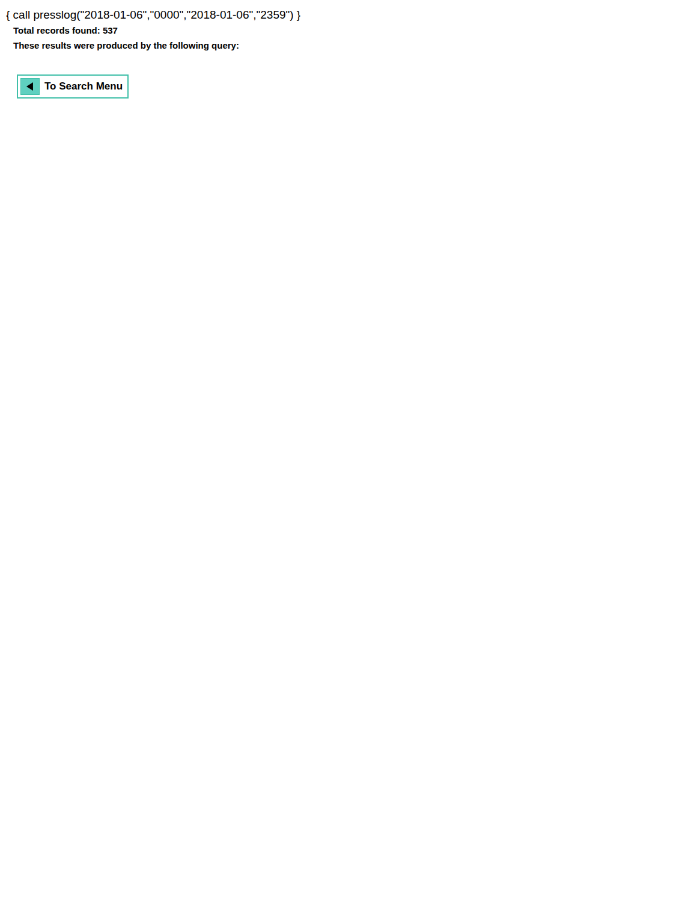{ call presslog("2018-01-06","0000","2018-01-06","2359") }
Total records found: 537
These results were produced by the following query:
To Search Menu